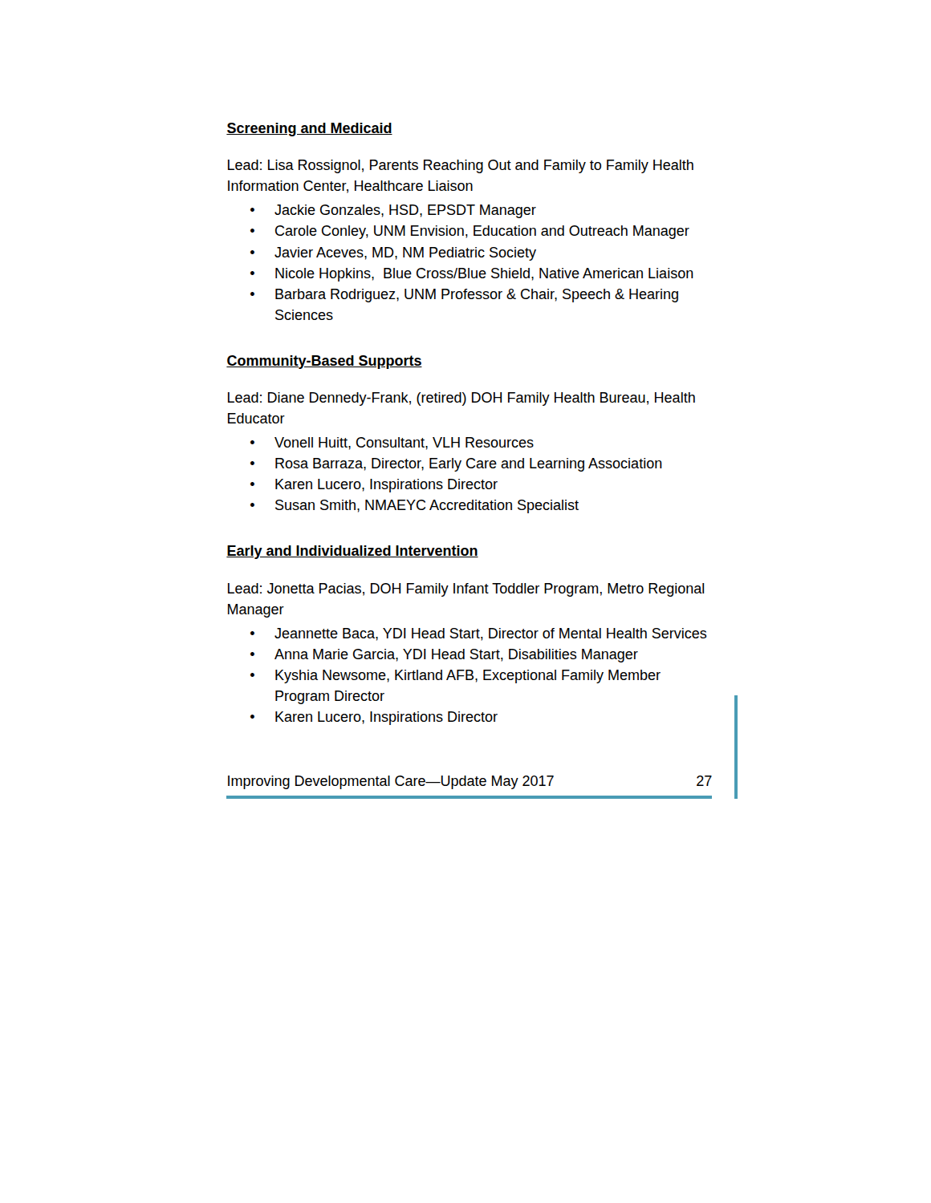Screening and Medicaid
Lead: Lisa Rossignol, Parents Reaching Out and Family to Family Health Information Center, Healthcare Liaison
Jackie Gonzales, HSD, EPSDT Manager
Carole Conley, UNM Envision, Education and Outreach Manager
Javier Aceves, MD, NM Pediatric Society
Nicole Hopkins, Blue Cross/Blue Shield, Native American Liaison
Barbara Rodriguez, UNM Professor & Chair, Speech & Hearing Sciences
Community-Based Supports
Lead: Diane Dennedy-Frank, (retired) DOH Family Health Bureau, Health Educator
Vonell Huitt, Consultant, VLH Resources
Rosa Barraza, Director, Early Care and Learning Association
Karen Lucero, Inspirations Director
Susan Smith, NMAEYC Accreditation Specialist
Early and Individualized Intervention
Lead: Jonetta Pacias, DOH Family Infant Toddler Program, Metro Regional Manager
Jeannette Baca, YDI Head Start, Director of Mental Health Services
Anna Marie Garcia, YDI Head Start, Disabilities Manager
Kyshia Newsome, Kirtland AFB, Exceptional Family Member Program Director
Karen Lucero, Inspirations Director
Improving Developmental Care—Update May 2017 27